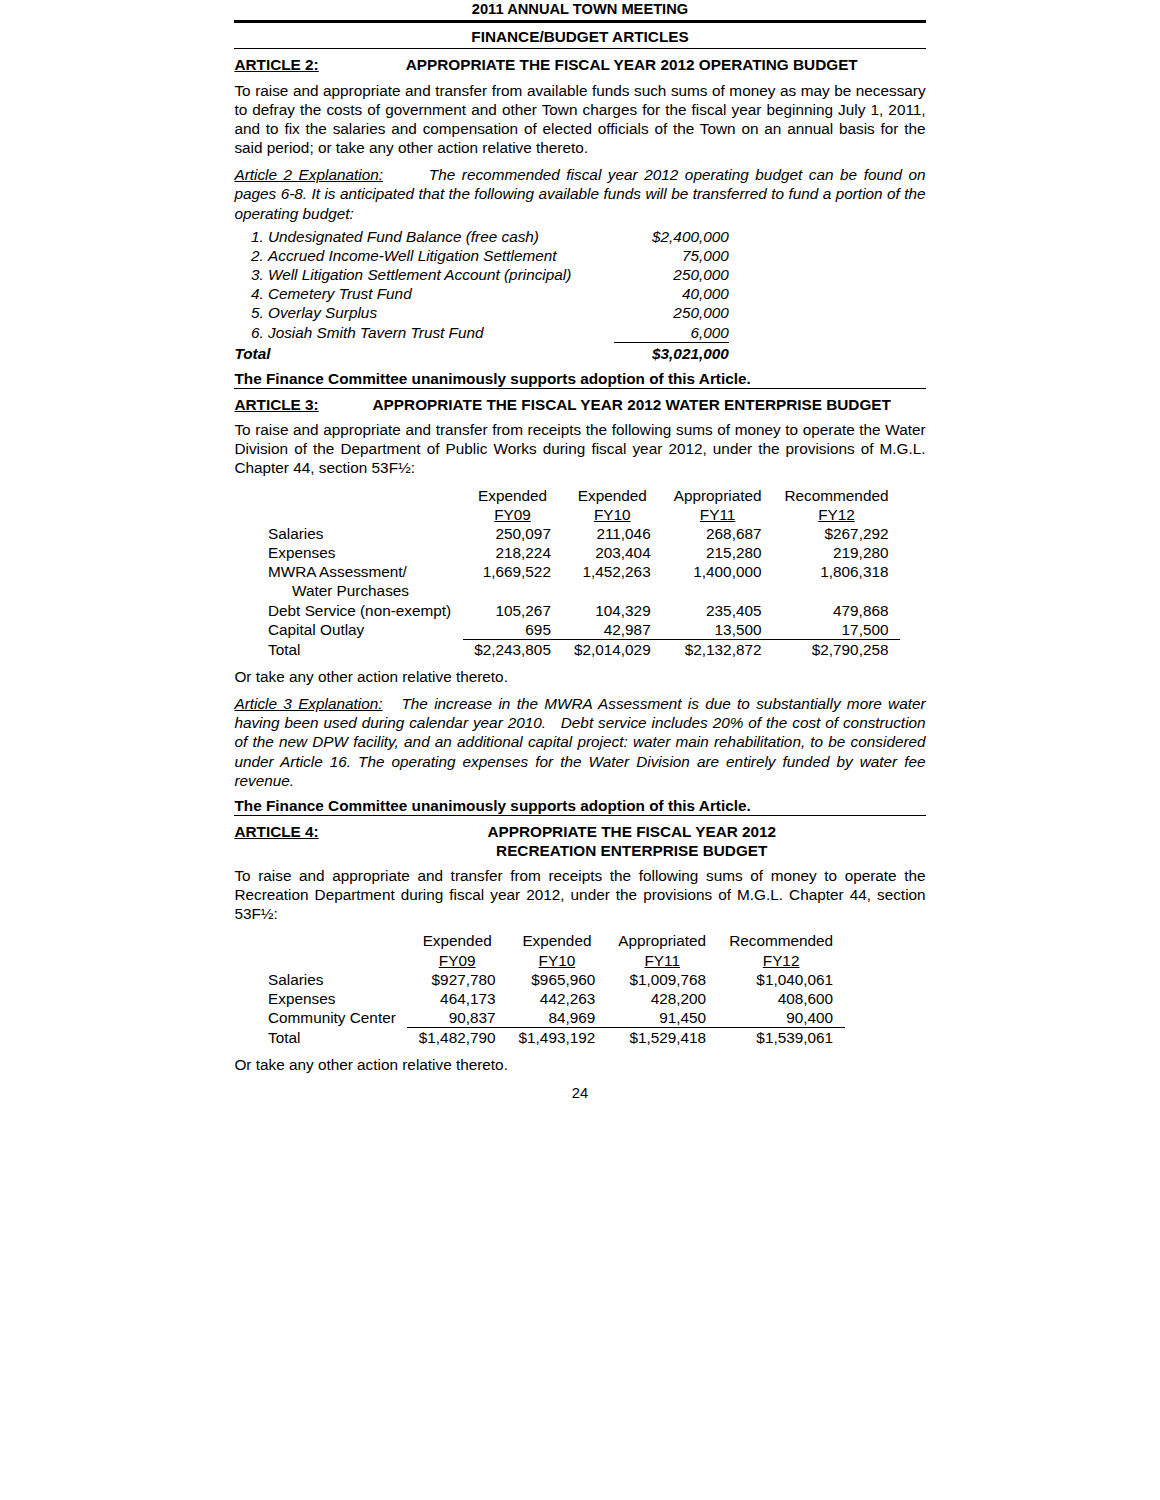2011 ANNUAL TOWN MEETING
FINANCE/BUDGET ARTICLES
ARTICLE 2: APPROPRIATE THE FISCAL YEAR 2012 OPERATING BUDGET
To raise and appropriate and transfer from available funds such sums of money as may be necessary to defray the costs of government and other Town charges for the fiscal year beginning July 1, 2011, and to fix the salaries and compensation of elected officials of the Town on an annual basis for the said period; or take any other action relative thereto.
Article 2 Explanation: The recommended fiscal year 2012 operating budget can be found on pages 6-8. It is anticipated that the following available funds will be transferred to fund a portion of the operating budget:
Undesignated Fund Balance (free cash) $2,400,000
Accrued Income-Well Litigation Settlement 75,000
Well Litigation Settlement Account (principal) 250,000
Cemetery Trust Fund 40,000
Overlay Surplus 250,000
Josiah Smith Tavern Trust Fund 6,000
Total $3,021,000
The Finance Committee unanimously supports adoption of this Article.
ARTICLE 3: APPROPRIATE THE FISCAL YEAR 2012 WATER ENTERPRISE BUDGET
To raise and appropriate and transfer from receipts the following sums of money to operate the Water Division of the Department of Public Works during fiscal year 2012, under the provisions of M.G.L. Chapter 44, section 53F½:
| | Expended | Expended | Appropriated | Recommended |
| --- | --- | --- | --- | --- |
| | FY09 | FY10 | FY11 | FY12 |
| Salaries | 250,097 | 211,046 | 268,687 | $267,292 |
| Expenses | 218,224 | 203,404 | 215,280 | 219,280 |
| MWRA Assessment/ | 1,669,522 | 1,452,263 | 1,400,000 | 1,806,318 |
| Water Purchases | | | | |
| Debt Service (non-exempt) | 105,267 | 104,329 | 235,405 | 479,868 |
| Capital Outlay | 695 | 42,987 | 13,500 | 17,500 |
| Total | $2,243,805 | $2,014,029 | $2,132,872 | $2,790,258 |
Or take any other action relative thereto.
Article 3 Explanation: The increase in the MWRA Assessment is due to substantially more water having been used during calendar year 2010. Debt service includes 20% of the cost of construction of the new DPW facility, and an additional capital project: water main rehabilitation, to be considered under Article 16. The operating expenses for the Water Division are entirely funded by water fee revenue.
The Finance Committee unanimously supports adoption of this Article.
ARTICLE 4: APPROPRIATE THE FISCAL YEAR 2012
RECREATION ENTERPRISE BUDGET
To raise and appropriate and transfer from receipts the following sums of money to operate the Recreation Department during fiscal year 2012, under the provisions of M.G.L. Chapter 44, section 53F½:
| | Expended | Expended | Appropriated | Recommended |
| --- | --- | --- | --- | --- |
| | FY09 | FY10 | FY11 | FY12 |
| Salaries | $927,780 | $965,960 | $1,009,768 | $1,040,061 |
| Expenses | 464,173 | 442,263 | 428,200 | 408,600 |
| Community Center | 90,837 | 84,969 | 91,450 | 90,400 |
| Total | $1,482,790 | $1,493,192 | $1,529,418 | $1,539,061 |
Or take any other action relative thereto.
24